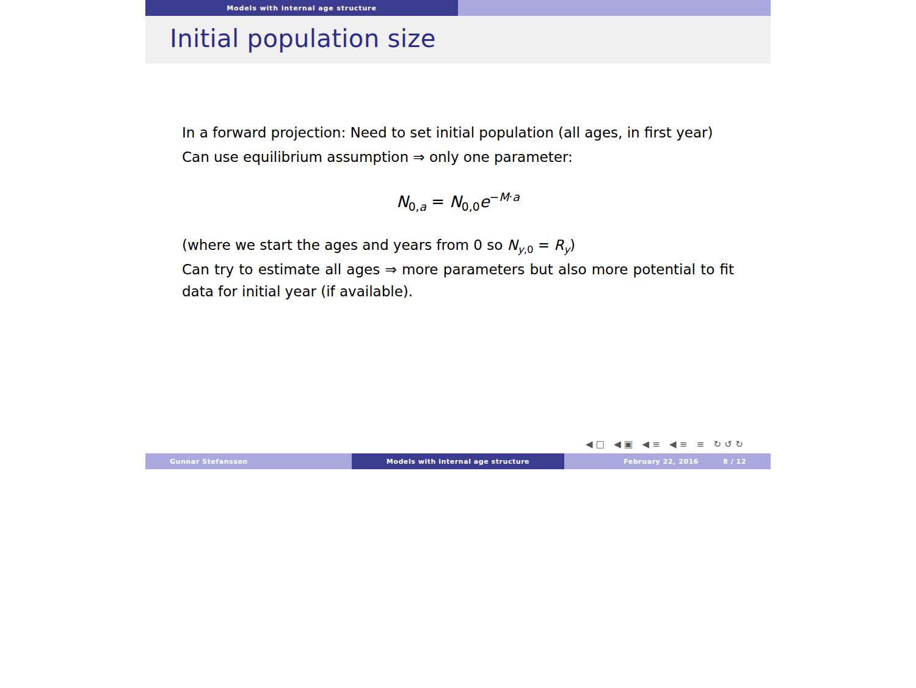Models with internal age structure
Initial population size
In a forward projection: Need to set initial population (all ages, in first year)
Can use equilibrium assumption ⇒ only one parameter:
N0,a = N0,0e−M·a
(where we start the ages and years from 0 so Ny,0 = Ry)
Can try to estimate all ages ⇒ more parameters but also more potential to fit data for initial year (if available).
◀□ ◀▣ ◀≡ ◀≡ ≡ ↻↺↻
Gunnar Stefansson
Models with internal age structure
February 22, 20168 / 12